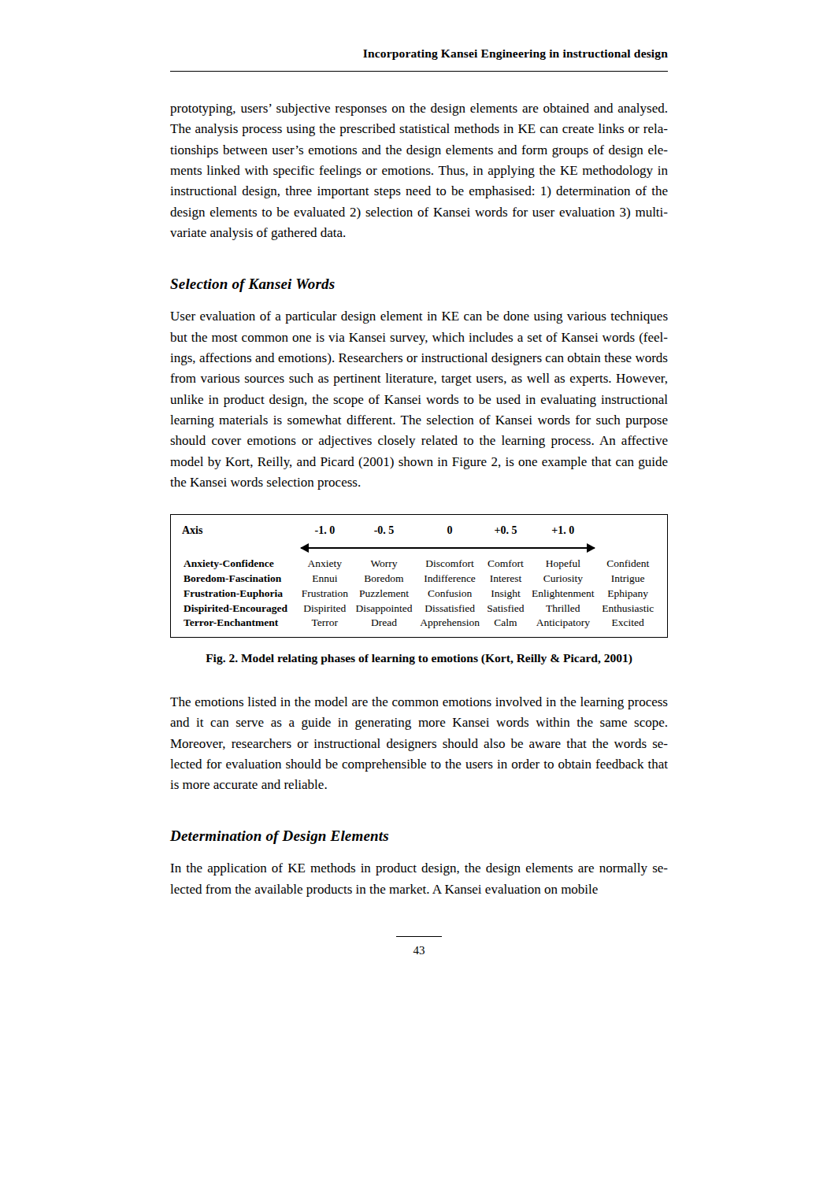Incorporating Kansei Engineering in instructional design
prototyping, users’ subjective responses on the design elements are obtained and analysed. The analysis process using the prescribed statistical methods in KE can create links or relationships between user’s emotions and the design elements and form groups of design elements linked with specific feelings or emotions. Thus, in applying the KE methodology in instructional design, three important steps need to be emphasised: 1) determination of the design elements to be evaluated 2) selection of Kansei words for user evaluation 3) multivariate analysis of gathered data.
Selection of Kansei Words
User evaluation of a particular design element in KE can be done using various techniques but the most common one is via Kansei survey, which includes a set of Kansei words (feelings, affections and emotions). Researchers or instructional designers can obtain these words from various sources such as pertinent literature, target users, as well as experts. However, unlike in product design, the scope of Kansei words to be used in evaluating instructional learning materials is somewhat different. The selection of Kansei words for such purpose should cover emotions or adjectives closely related to the learning process. An affective model by Kort, Reilly, and Picard (2001) shown in Figure 2, is one example that can guide the Kansei words selection process.
| Axis | -1. 0 | -0. 5 | 0 | +0. 5 | +1. 0 |
| --- | --- | --- | --- | --- | --- |
| Anxiety-Confidence | Anxiety | Worry | Discomfort | Comfort | Hopeful | Confident |
| Boredom-Fascination | Ennui | Boredom | Indifference | Interest | Curiosity | Intrigue |
| Frustration-Euphoria | Frustration | Puzzlement | Confusion | Insight | Enlightenment | Ephipany |
| Dispirited-Encouraged | Dispirited | Disappointed | Dissatisfied | Satisfied | Thrilled | Enthusiastic |
| Terror-Enchantment | Terror | Dread | Apprehension | Calm | Anticipatory | Excited |
Fig. 2. Model relating phases of learning to emotions (Kort, Reilly & Picard, 2001)
The emotions listed in the model are the common emotions involved in the learning process and it can serve as a guide in generating more Kansei words within the same scope. Moreover, researchers or instructional designers should also be aware that the words selected for evaluation should be comprehensible to the users in order to obtain feedback that is more accurate and reliable.
Determination of Design Elements
In the application of KE methods in product design, the design elements are normally selected from the available products in the market. A Kansei evaluation on mobile
43